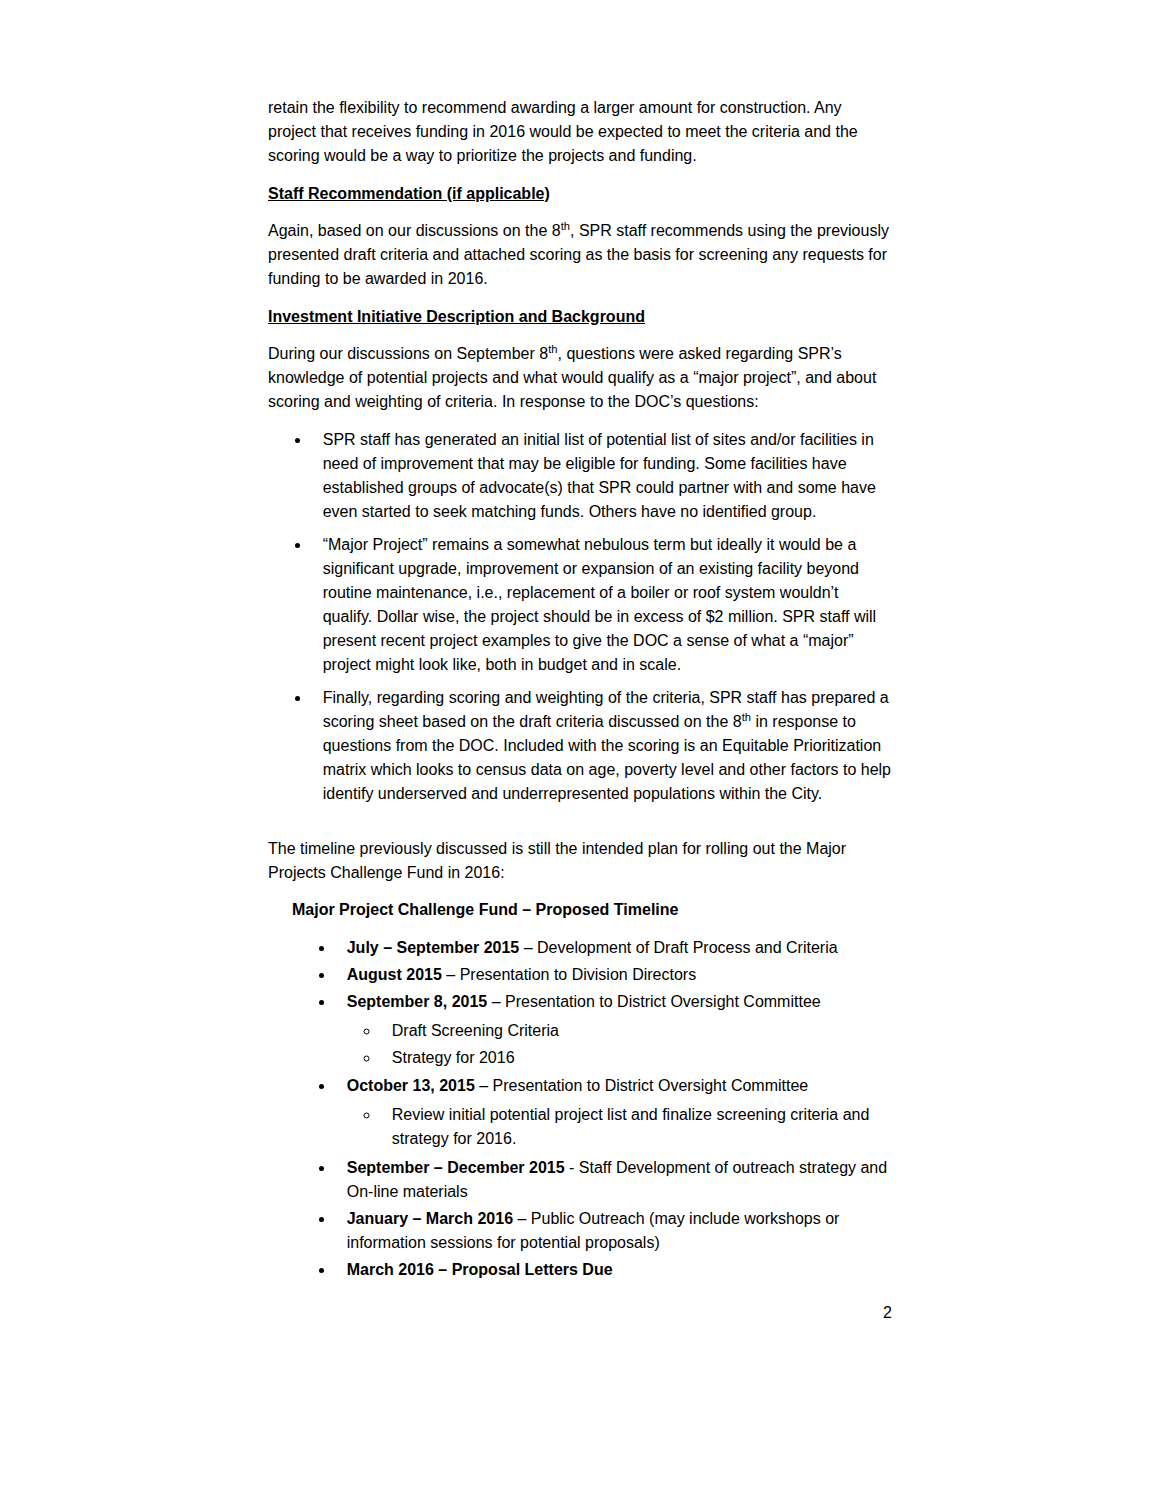retain the flexibility to recommend awarding a larger amount for construction. Any project that receives funding in 2016 would be expected to meet the criteria and the scoring would be a way to prioritize the projects and funding.
Staff Recommendation (if applicable)
Again, based on our discussions on the 8th, SPR staff recommends using the previously presented draft criteria and attached scoring as the basis for screening any requests for funding to be awarded in 2016.
Investment Initiative Description and Background
During our discussions on September 8th, questions were asked regarding SPR’s knowledge of potential projects and what would qualify as a “major project”, and about scoring and weighting of criteria. In response to the DOC’s questions:
SPR staff has generated an initial list of potential list of sites and/or facilities in need of improvement that may be eligible for funding. Some facilities have established groups of advocate(s) that SPR could partner with and some have even started to seek matching funds. Others have no identified group.
“Major Project” remains a somewhat nebulous term but ideally it would be a significant upgrade, improvement or expansion of an existing facility beyond routine maintenance, i.e., replacement of a boiler or roof system wouldn’t qualify. Dollar wise, the project should be in excess of $2 million. SPR staff will present recent project examples to give the DOC a sense of what a “major” project might look like, both in budget and in scale.
Finally, regarding scoring and weighting of the criteria, SPR staff has prepared a scoring sheet based on the draft criteria discussed on the 8th in response to questions from the DOC. Included with the scoring is an Equitable Prioritization matrix which looks to census data on age, poverty level and other factors to help identify underserved and underrepresented populations within the City.
The timeline previously discussed is still the intended plan for rolling out the Major Projects Challenge Fund in 2016:
Major Project Challenge Fund – Proposed Timeline
July – September 2015 – Development of Draft Process and Criteria
August 2015 – Presentation to Division Directors
September 8, 2015 – Presentation to District Oversight Committee
Draft Screening Criteria
Strategy for 2016
October 13, 2015 – Presentation to District Oversight Committee
Review initial potential project list and finalize screening criteria and strategy for 2016.
September – December 2015 - Staff Development of outreach strategy and On-line materials
January – March 2016 – Public Outreach (may include workshops or information sessions for potential proposals)
March 2016 – Proposal Letters Due
2